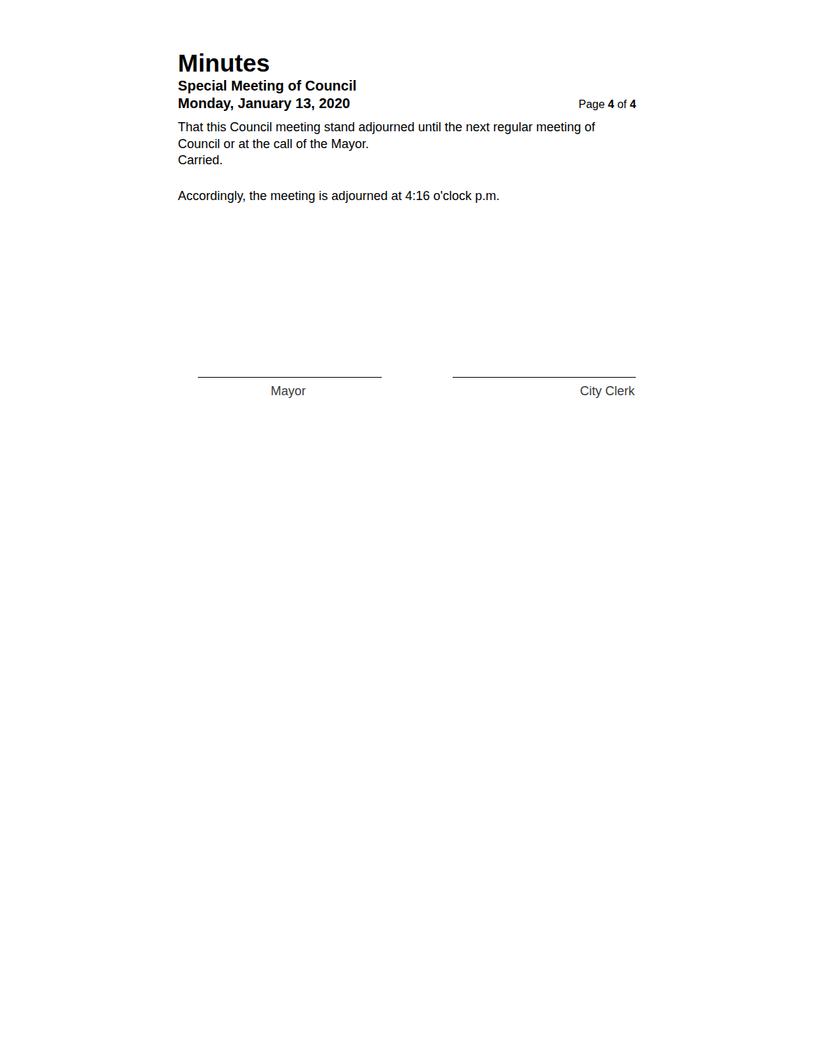Minutes
Special Meeting of Council
Monday, January 13, 2020
Page 4 of 4
That this Council meeting stand adjourned until the next regular meeting of Council or at the call of the Mayor.
Carried.
Accordingly, the meeting is adjourned at 4:16 o'clock p.m.
Mayor
City Clerk